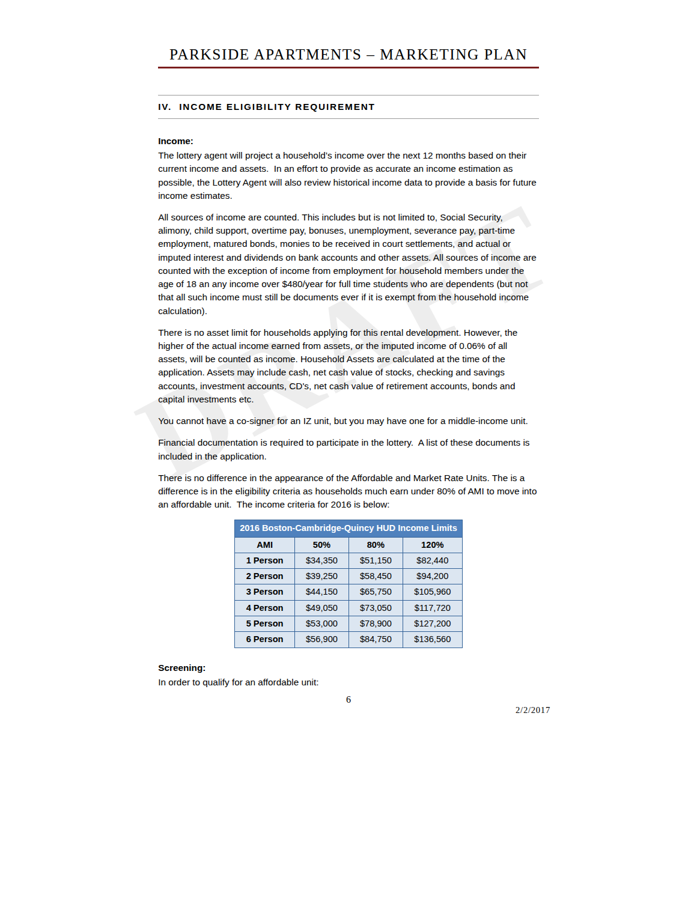DRAFT
PARKSIDE APARTMENTS – MARKETING PLAN
IV. INCOME ELIGIBILITY REQUIREMENT
Income:
The lottery agent will project a household’s income over the next 12 months based on their current income and assets. In an effort to provide as accurate an income estimation as possible, the Lottery Agent will also review historical income data to provide a basis for future income estimates.
All sources of income are counted. This includes but is not limited to, Social Security, alimony, child support, overtime pay, bonuses, unemployment, severance pay, part-time employment, matured bonds, monies to be received in court settlements, and actual or imputed interest and dividends on bank accounts and other assets. All sources of income are counted with the exception of income from employment for household members under the age of 18 an any income over $480/year for full time students who are dependents (but not that all such income must still be documents ever if it is exempt from the household income calculation).
There is no asset limit for households applying for this rental development. However, the higher of the actual income earned from assets, or the imputed income of 0.06% of all assets, will be counted as income. Household Assets are calculated at the time of the application. Assets may include cash, net cash value of stocks, checking and savings accounts, investment accounts, CD's, net cash value of retirement accounts, bonds and capital investments etc.
You cannot have a co-signer for an IZ unit, but you may have one for a middle-income unit.
Financial documentation is required to participate in the lottery. A list of these documents is included in the application.
There is no difference in the appearance of the Affordable and Market Rate Units. The is a difference is in the eligibility criteria as households much earn under 80% of AMI to move into an affordable unit. The income criteria for 2016 is below:
2016 Boston-Cambridge-Quincy HUD Income Limits
| AMI | 50% | 80% | 120% |
| --- | --- | --- | --- |
| 1 Person | $34,350 | $51,150 | $82,440 |
| 2 Person | $39,250 | $58,450 | $94,200 |
| 3 Person | $44,150 | $65,750 | $105,960 |
| 4 Person | $49,050 | $73,050 | $117,720 |
| 5 Person | $53,000 | $78,900 | $127,200 |
| 6 Person | $56,900 | $84,750 | $136,560 |
Screening:
In order to qualify for an affordable unit:
6
2/2/2017